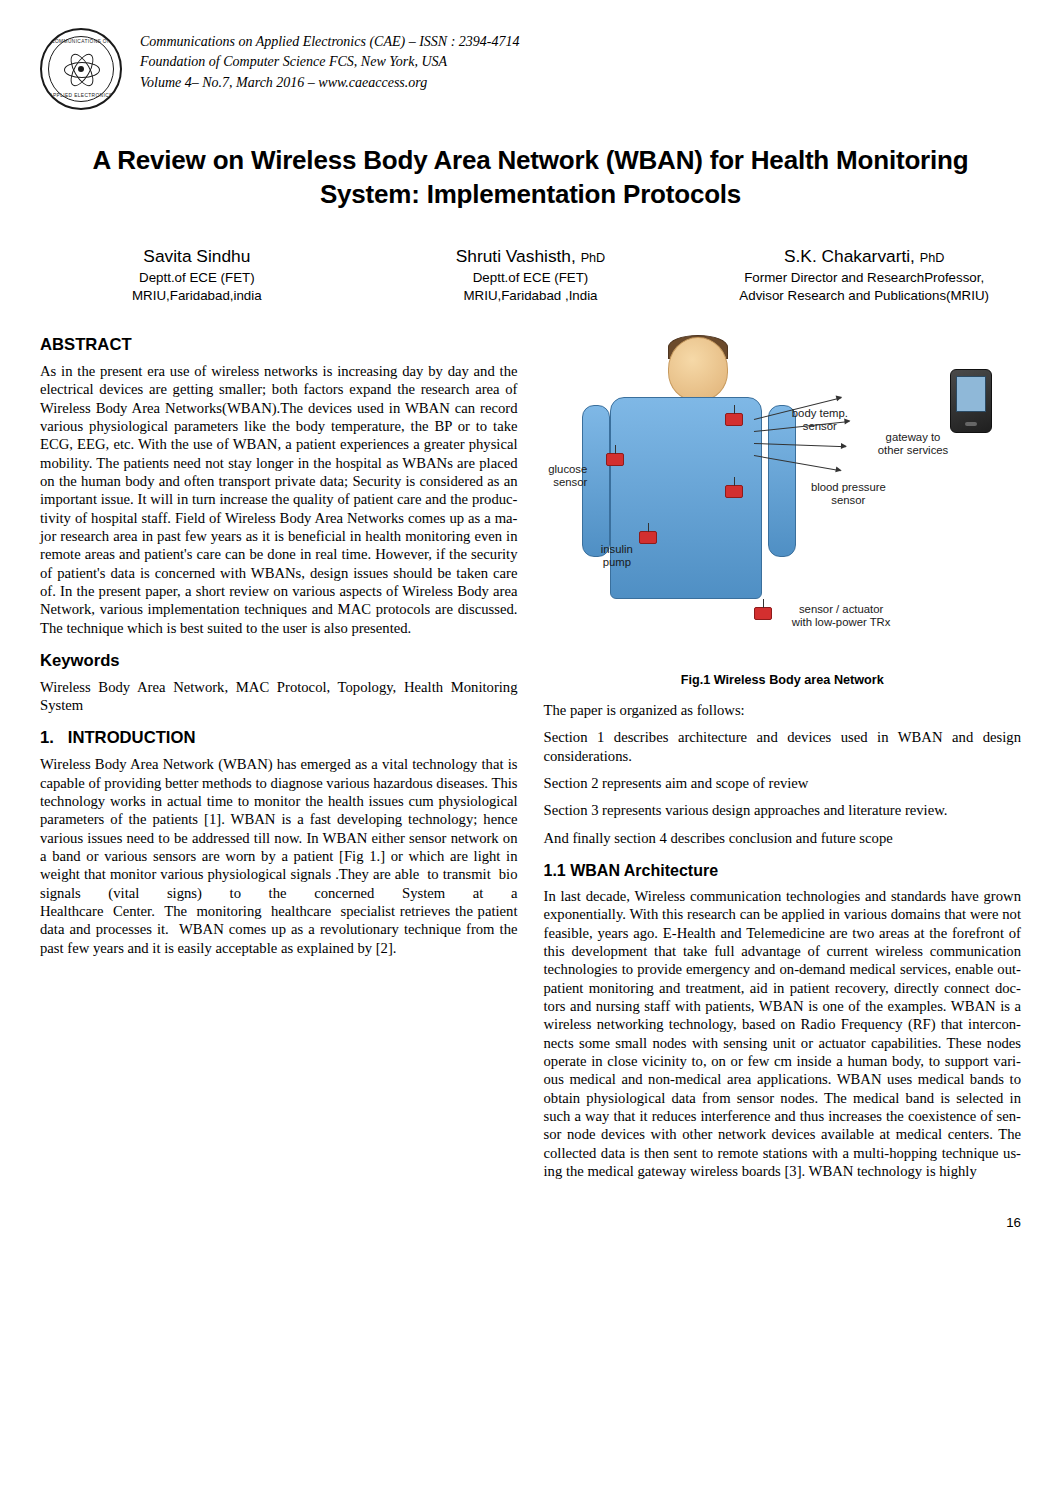COMMUNICATIONS ON
APPLIED ELECTRONICS
Communications on Applied Electronics (CAE) – ISSN : 2394-4714
Foundation of Computer Science FCS, New York, USA
Volume 4– No.7, March 2016 – www.caeaccess.org
A Review on Wireless Body Area Network (WBAN) for Health Monitoring System: Implementation Protocols
Savita Sindhu
Deptt.of ECE (FET)
MRIU,Faridabad,india
Shruti Vashisth, PhD
Deptt.of ECE (FET)
MRIU,Faridabad ,India
S.K. Chakarvarti, PhD
Former Director and ResearchProfessor,
Advisor Research and Publications(MRIU)
ABSTRACT
As in the present era use of wireless networks is increasing day by day and the electrical devices are getting smaller; both factors expand the research area of Wireless Body Area Networks(WBAN).The devices used in WBAN can record various physiological parameters like the body temperature, the BP or to take ECG, EEG, etc. With the use of WBAN, a patient experiences a greater physical mobility. The patients need not stay longer in the hospital as WBANs are placed on the human body and often transport private data; Security is considered as an important issue. It will in turn increase the quality of patient care and the productivity of hospital staff. Field of Wireless Body Area Networks comes up as a major research area in past few years as it is beneficial in health monitoring even in remote areas and patient's care can be done in real time. However, if the security of patient's data is concerned with WBANs, design issues should be taken care of. In the present paper, a short review on various aspects of Wireless Body area Network, various implementation techniques and MAC protocols are discussed. The technique which is best suited to the user is also presented.
Keywords
Wireless Body Area Network, MAC Protocol, Topology, Health Monitoring System
1. INTRODUCTION
Wireless Body Area Network (WBAN) has emerged as a vital technology that is capable of providing better methods to diagnose various hazardous diseases. This technology works in actual time to monitor the health issues cum physiological parameters of the patients [1]. WBAN is a fast developing technology; hence various issues need to be addressed till now. In WBAN either sensor network on a band or various sensors are worn by a patient [Fig 1.] or which are light in weight that monitor various physiological signals .They are able to transmit bio signals (vital signs) to the concerned System at a Healthcare Center. The monitoring healthcare specialist retrieves the patient data and processes it. WBAN comes up as a revolutionary technique from the past few years and it is easily acceptable as explained by [2].
body temp.
sensor
glucose
sensor
blood pressure
sensor
insulin
pump
sensor / actuator
with low-power TRx
gateway to
other services
Fig.1 Wireless Body area Network
The paper is organized as follows:
Section 1 describes architecture and devices used in WBAN and design considerations.
Section 2 represents aim and scope of review
Section 3 represents various design approaches and literature review.
And finally section 4 describes conclusion and future scope
1.1 WBAN Architecture
In last decade, Wireless communication technologies and standards have grown exponentially. With this research can be applied in various domains that were not feasible, years ago. E-Health and Telemedicine are two areas at the forefront of this development that take full advantage of current wireless communication technologies to provide emergency and on-demand medical services, enable outpatient monitoring and treatment, aid in patient recovery, directly connect doctors and nursing staff with patients, WBAN is one of the examples. WBAN is a wireless networking technology, based on Radio Frequency (RF) that interconnects some small nodes with sensing unit or actuator capabilities. These nodes operate in close vicinity to, on or few cm inside a human body, to support various medical and non-medical area applications. WBAN uses medical bands to obtain physiological data from sensor nodes. The medical band is selected in such a way that it reduces interference and thus increases the coexistence of sensor node devices with other network devices available at medical centers. The collected data is then sent to remote stations with a multi-hopping technique using the medical gateway wireless boards [3]. WBAN technology is highly
16